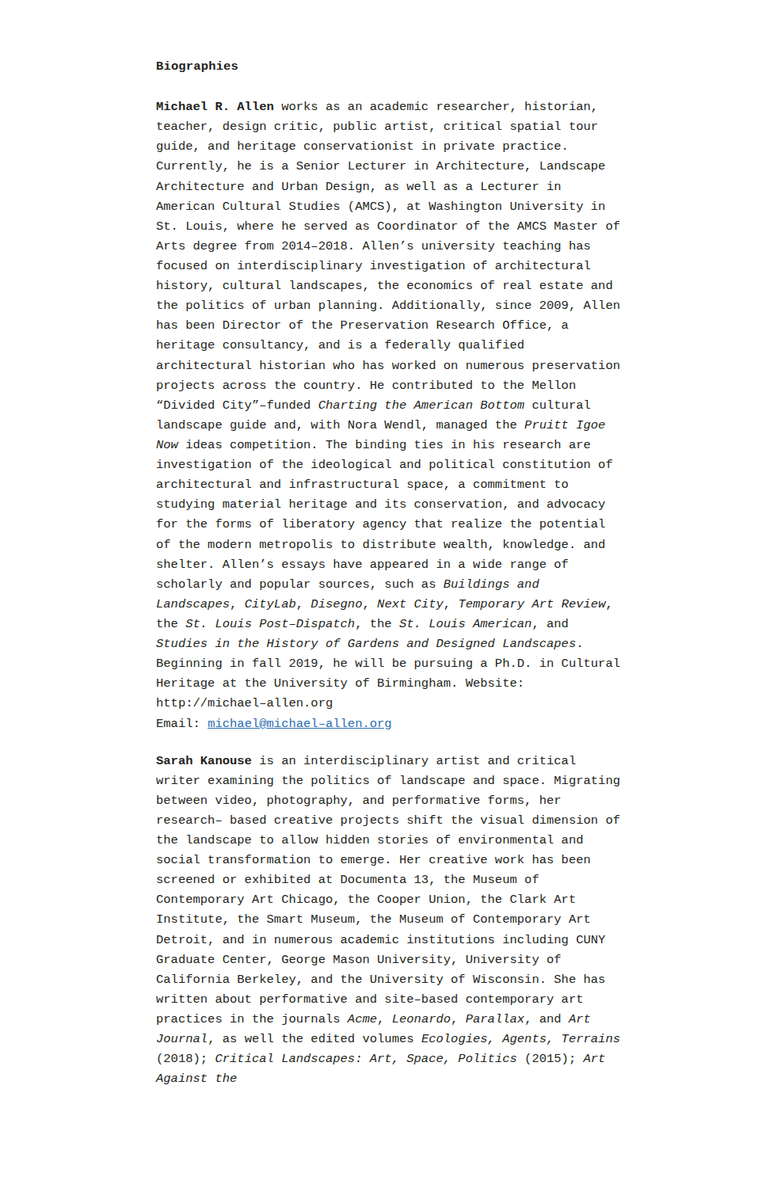Biographies
Michael R. Allen works as an academic researcher, historian, teacher, design critic, public artist, critical spatial tour guide, and heritage conservationist in private practice. Currently, he is a Senior Lecturer in Architecture, Landscape Architecture and Urban Design, as well as a Lecturer in American Cultural Studies (AMCS), at Washington University in St. Louis, where he served as Coordinator of the AMCS Master of Arts degree from 2014–2018. Allen’s university teaching has focused on interdisciplinary investigation of architectural history, cultural landscapes, the economics of real estate and the politics of urban planning. Additionally, since 2009, Allen has been Director of the Preservation Research Office, a heritage consultancy, and is a federally qualified architectural historian who has worked on numerous preservation projects across the country. He contributed to the Mellon “Divided City”–funded Charting the American Bottom cultural landscape guide and, with Nora Wendl, managed the Pruitt Igoe Now ideas competition. The binding ties in his research are investigation of the ideological and political constitution of architectural and infrastructural space, a commitment to studying material heritage and its conservation, and advocacy for the forms of liberatory agency that realize the potential of the modern metropolis to distribute wealth, knowledge. and shelter. Allen’s essays have appeared in a wide range of scholarly and popular sources, such as Buildings and Landscapes, CityLab, Disegno, Next City, Temporary Art Review, the St. Louis Post–Dispatch, the St. Louis American, and Studies in the History of Gardens and Designed Landscapes. Beginning in fall 2019, he will be pursuing a Ph.D. in Cultural Heritage at the University of Birmingham. Website: http://michael–allen.org
Email: michael@michael–allen.org
Sarah Kanouse is an interdisciplinary artist and critical writer examining the politics of landscape and space. Migrating between video, photography, and performative forms, her research– based creative projects shift the visual dimension of the landscape to allow hidden stories of environmental and social transformation to emerge. Her creative work has been screened or exhibited at Documenta 13, the Museum of Contemporary Art Chicago, the Cooper Union, the Clark Art Institute, the Smart Museum, the Museum of Contemporary Art Detroit, and in numerous academic institutions including CUNY Graduate Center, George Mason University, University of California Berkeley, and the University of Wisconsin. She has written about performative and site–based contemporary art practices in the journals Acme, Leonardo, Parallax, and Art Journal, as well the edited volumes Ecologies, Agents, Terrains (2018); Critical Landscapes: Art, Space, Politics (2015); Art Against the